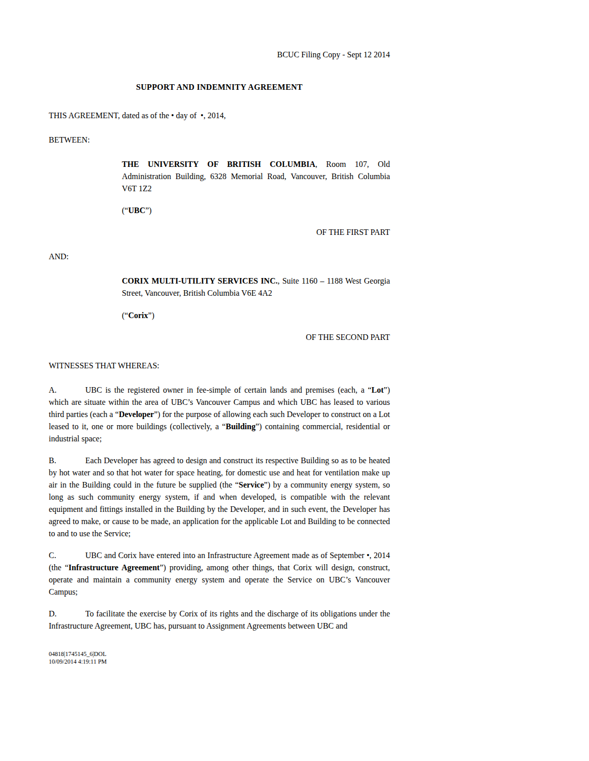BCUC Filing Copy - Sept 12 2014
SUPPORT AND INDEMNITY AGREEMENT
THIS AGREEMENT, dated as of the • day of •, 2014,
BETWEEN:
THE UNIVERSITY OF BRITISH COLUMBIA, Room 107, Old Administration Building, 6328 Memorial Road, Vancouver, British Columbia V6T 1Z2
(“UBC”)
OF THE FIRST PART
AND:
CORIX MULTI-UTILITY SERVICES INC., Suite 1160 – 1188 West Georgia Street, Vancouver, British Columbia V6E 4A2
(“Corix”)
OF THE SECOND PART
WITNESSES THAT WHEREAS:
A. UBC is the registered owner in fee-simple of certain lands and premises (each, a “Lot”) which are situate within the area of UBC’s Vancouver Campus and which UBC has leased to various third parties (each a “Developer”) for the purpose of allowing each such Developer to construct on a Lot leased to it, one or more buildings (collectively, a “Building”) containing commercial, residential or industrial space;
B. Each Developer has agreed to design and construct its respective Building so as to be heated by hot water and so that hot water for space heating, for domestic use and heat for ventilation make up air in the Building could in the future be supplied (the “Service”) by a community energy system, so long as such community energy system, if and when developed, is compatible with the relevant equipment and fittings installed in the Building by the Developer, and in such event, the Developer has agreed to make, or cause to be made, an application for the applicable Lot and Building to be connected to and to use the Service;
C. UBC and Corix have entered into an Infrastructure Agreement made as of September •, 2014 (the “Infrastructure Agreement”) providing, among other things, that Corix will design, construct, operate and maintain a community energy system and operate the Service on UBC’s Vancouver Campus;
D. To facilitate the exercise by Corix of its rights and the discharge of its obligations under the Infrastructure Agreement, UBC has, pursuant to Assignment Agreements between UBC and
04818|1745145_6|DOL
10/09/2014 4:19:11 PM